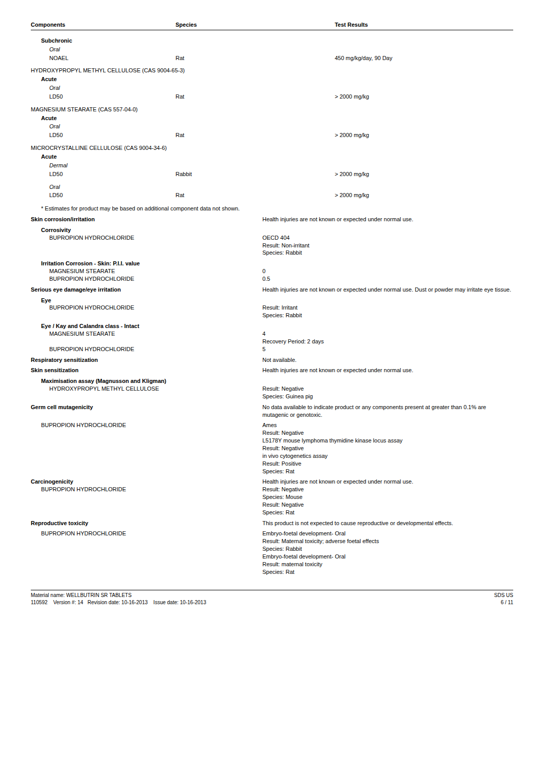| Components | Species | Test Results |
| Subchronic | | |
| Oral | | |
| NOAEL | Rat | 450 mg/kg/day, 90 Day |
| HYDROXYPROPYL METHYL CELLULOSE (CAS 9004-65-3) |
| Acute | | |
| Oral | | |
| LD50 | Rat | > 2000 mg/kg |
| MAGNESIUM STEARATE (CAS 557-04-0) |
| Acute | | |
| Oral | | |
| LD50 | Rat | > 2000 mg/kg |
| MICROCRYSTALLINE CELLULOSE (CAS 9004-34-6) |
| Acute | | |
| Dermal | | |
| LD50 | Rabbit | > 2000 mg/kg |
| Oral | | |
| LD50 | Rat | > 2000 mg/kg |
* Estimates for product may be based on additional component data not shown.
Skin corrosion/irritation
Health injuries are not known or expected under normal use.
Corrosivity
BUPROPION HYDROCHLORIDE
OECD 404
Result: Non-irritant
Species: Rabbit
Irritation Corrosion - Skin: P.I.I. value
MAGNESIUM STEARATE
0
BUPROPION HYDROCHLORIDE
0.5
Serious eye damage/eye irritation
Health injuries are not known or expected under normal use. Dust or powder may irritate eye tissue.
Eye
BUPROPION HYDROCHLORIDE
Result: Irritant
Species: Rabbit
Eye / Kay and Calandra class - Intact
MAGNESIUM STEARATE
4
Recovery Period: 2 days
BUPROPION HYDROCHLORIDE
5
Respiratory sensitization
Not available.
Skin sensitization
Health injuries are not known or expected under normal use.
Maximisation assay (Magnusson and Kligman)
HYDROXYPROPYL METHYL CELLULOSE
Result: Negative
Species: Guinea pig
Germ cell mutagenicity
No data available to indicate product or any components present at greater than 0.1% are mutagenic or genotoxic.
BUPROPION HYDROCHLORIDE
Ames
Result: Negative
L5178Y mouse lymphoma thymidine kinase locus assay
Result: Negative
in vivo cytogenetics assay
Result: Positive
Species: Rat
Carcinogenicity
Health injuries are not known or expected under normal use.
BUPROPION HYDROCHLORIDE
Result: Negative
Species: Mouse
Result: Negative
Species: Rat
Reproductive toxicity
This product is not expected to cause reproductive or developmental effects.
BUPROPION HYDROCHLORIDE
Embryo-foetal development- Oral
Result: Maternal toxicity; adverse foetal effects
Species: Rabbit
Embryo-foetal development- Oral
Result: maternal toxicity
Species: Rat
Material name: WELLBUTRIN SR TABLETS
110592 Version #: 14 Revision date: 10-16-2013 Issue date: 10-16-2013
SDS US
6 / 11